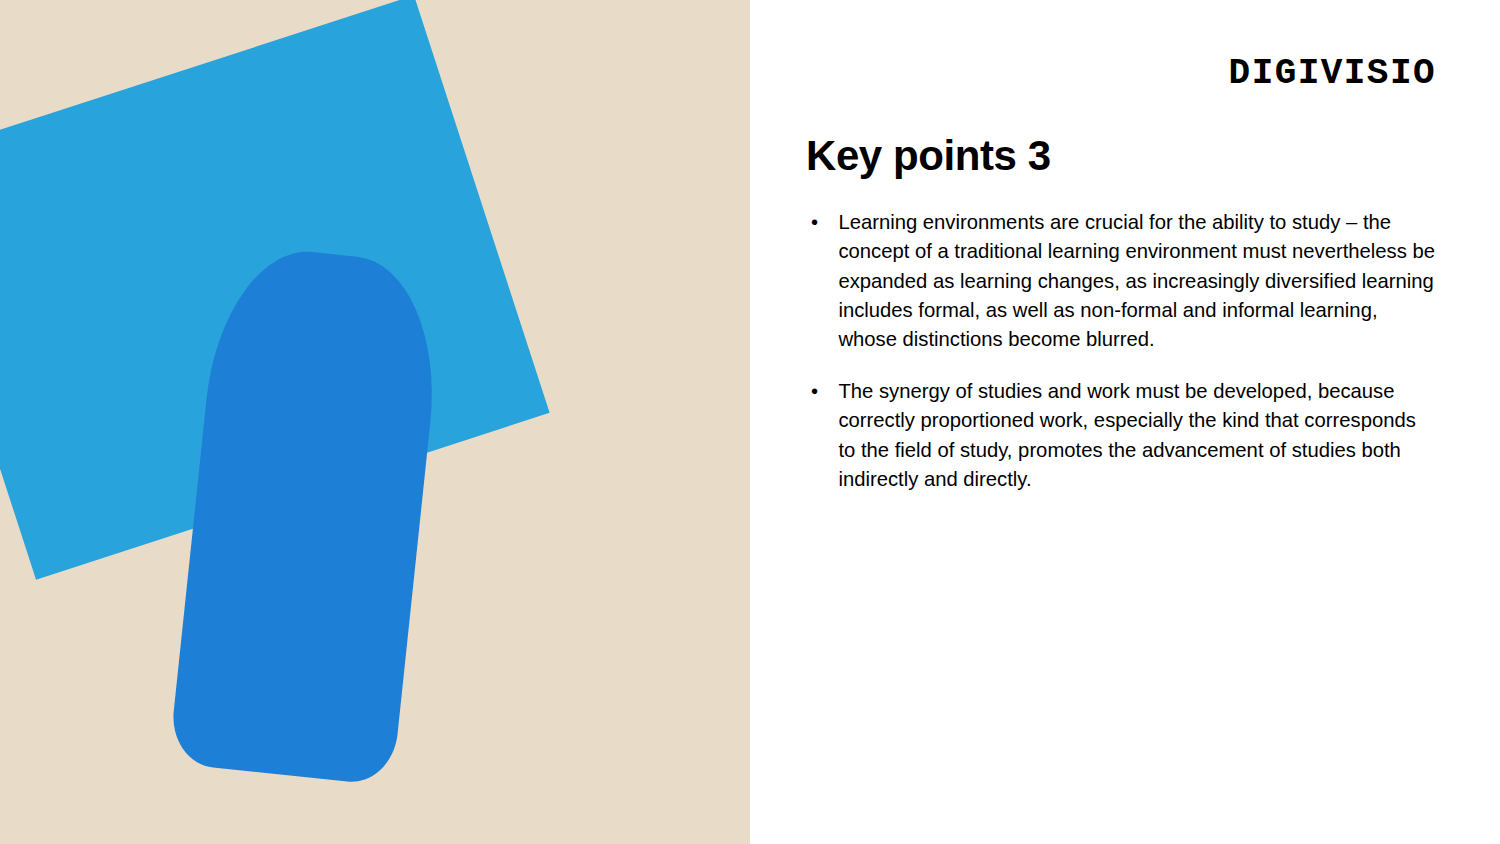DIGIVISIO
Key points 3
Learning environments are crucial for the ability to study – the concept of a traditional learning environment must nevertheless be expanded as learning changes, as increasingly diversified learning includes formal, as well as non-formal and informal learning, whose distinctions become blurred.
The synergy of studies and work must be developed, because correctly proportioned work, especially the kind that corresponds to the field of study, promotes the advancement of studies both indirectly and directly.